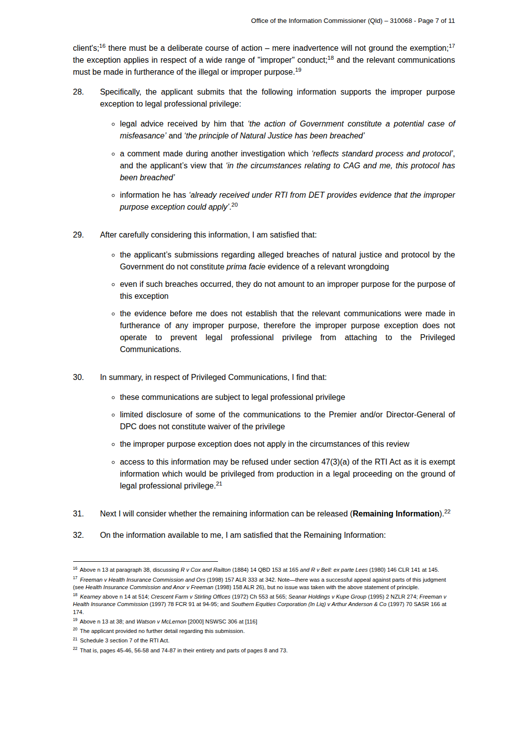Office of the Information Commissioner (Qld) – 310068 - Page 7 of 11
client's;16 there must be a deliberate course of action – mere inadvertence will not ground the exemption;17 the exception applies in respect of a wide range of "improper" conduct;18 and the relevant communications must be made in furtherance of the illegal or improper purpose.19
28.
Specifically, the applicant submits that the following information supports the improper purpose exception to legal professional privilege:
legal advice received by him that ‘the action of Government constitute a potential case of misfeasance’ and ‘the principle of Natural Justice has been breached’
a comment made during another investigation which ‘reflects standard process and protocol’, and the applicant’s view that ‘in the circumstances relating to CAG and me, this protocol has been breached’
information he has ‘already received under RTI from DET provides evidence that the improper purpose exception could apply’.20
29.
After carefully considering this information, I am satisfied that:
the applicant’s submissions regarding alleged breaches of natural justice and protocol by the Government do not constitute prima facie evidence of a relevant wrongdoing
even if such breaches occurred, they do not amount to an improper purpose for the purpose of this exception
the evidence before me does not establish that the relevant communications were made in furtherance of any improper purpose, therefore the improper purpose exception does not operate to prevent legal professional privilege from attaching to the Privileged Communications.
30.
In summary, in respect of Privileged Communications, I find that:
these communications are subject to legal professional privilege
limited disclosure of some of the communications to the Premier and/or Director-General of DPC does not constitute waiver of the privilege
the improper purpose exception does not apply in the circumstances of this review
access to this information may be refused under section 47(3)(a) of the RTI Act as it is exempt information which would be privileged from production in a legal proceeding on the ground of legal professional privilege.21
31.
Next I will consider whether the remaining information can be released (Remaining Information).22
32.
On the information available to me, I am satisfied that the Remaining Information:
16 Above n 13 at paragraph 38, discussing R v Cox and Railton (1884) 14 QBD 153 at 165 and R v Bell: ex parte Lees (1980) 146 CLR 141 at 145.
17 Freeman v Health Insurance Commission and Ors (1998) 157 ALR 333 at 342. Note—there was a successful appeal against parts of this judgment (see Health Insurance Commission and Anor v Freeman (1998) 158 ALR 26), but no issue was taken with the above statement of principle.
18 Kearney above n 14 at 514; Crescent Farm v Stirling Offices (1972) Ch 553 at 565; Seanar Holdings v Kupe Group (1995) 2 NZLR 274; Freeman v Health Insurance Commission (1997) 78 FCR 91 at 94-95; and Southern Equities Corporation (In Liq) v Arthur Anderson & Co (1997) 70 SASR 166 at 174.
19 Above n 13 at 38; and Watson v McLernon [2000] NSWSC 306 at [116]
20 The applicant provided no further detail regarding this submission.
21 Schedule 3 section 7 of the RTI Act.
22 That is, pages 45-46, 56-58 and 74-87 in their entirety and parts of pages 8 and 73.